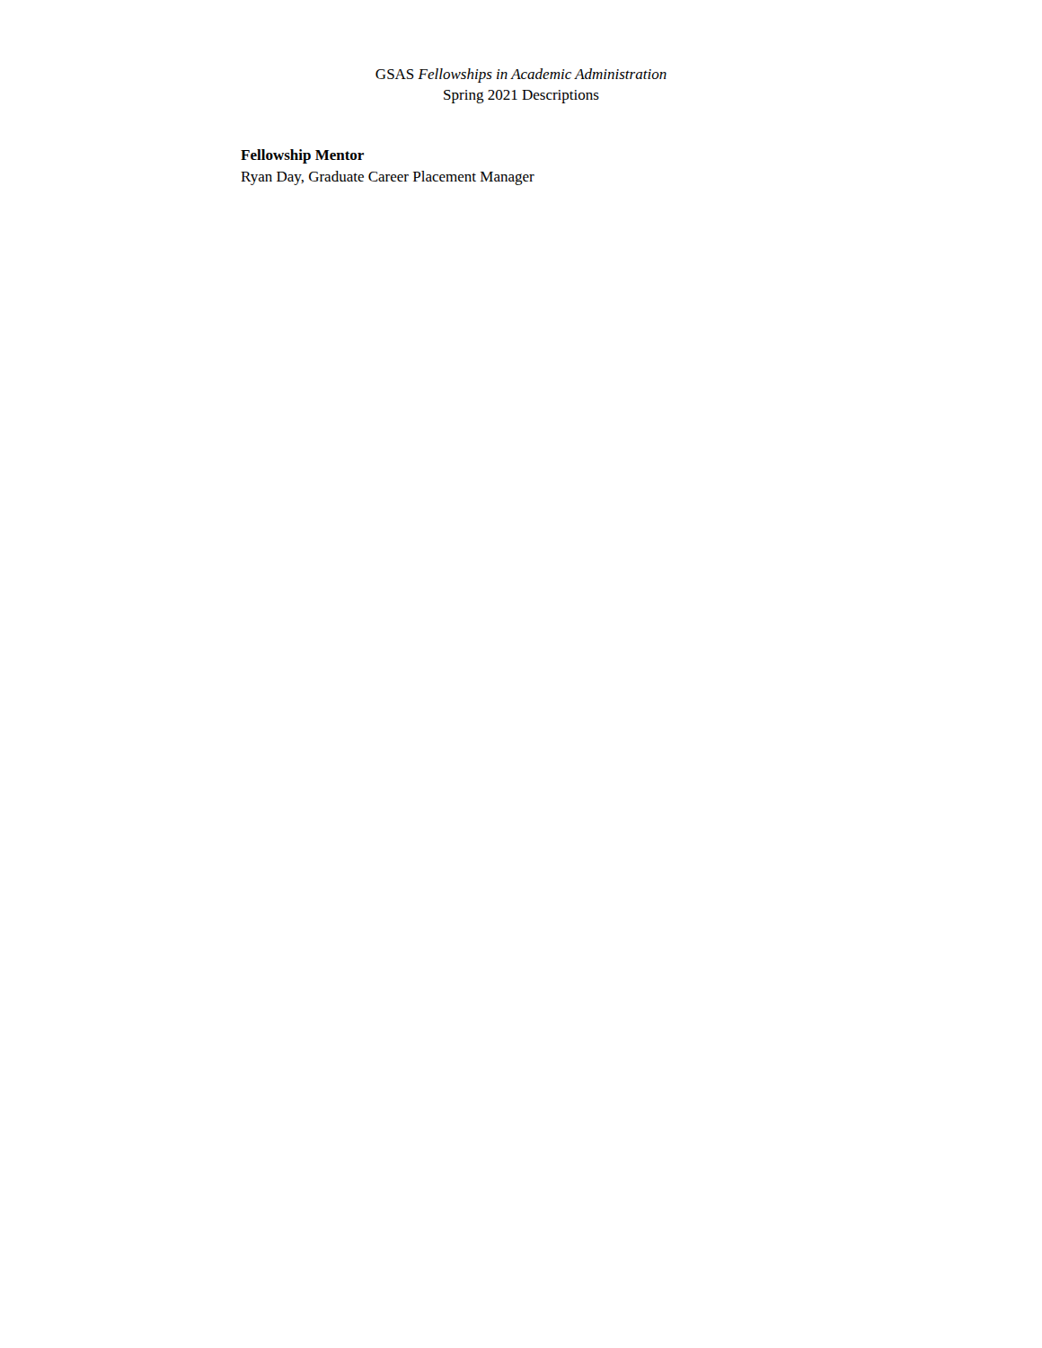GSAS Fellowships in Academic Administration Spring 2021 Descriptions
Fellowship Mentor
Ryan Day, Graduate Career Placement Manager